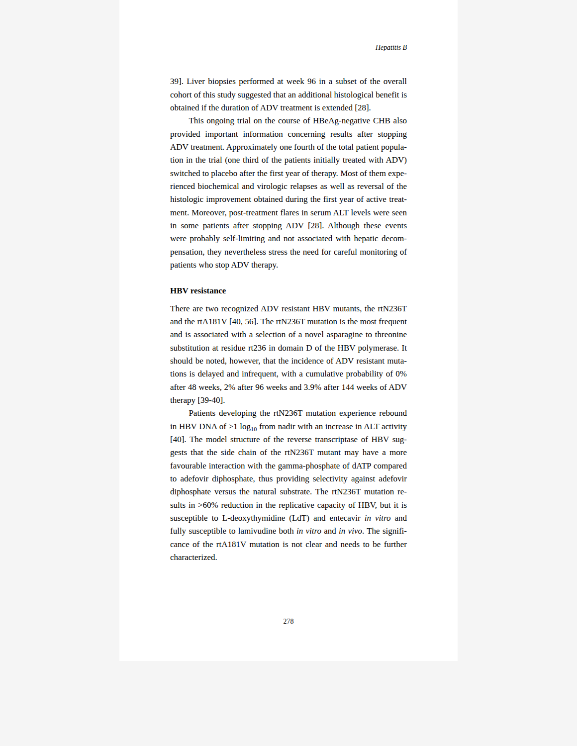Hepatitis B
39]. Liver biopsies performed at week 96 in a subset of the overall cohort of this study suggested that an additional histological benefit is obtained if the duration of ADV treatment is extended [28].
This ongoing trial on the course of HBeAg-negative CHB also provided important information concerning results after stopping ADV treatment. Approximately one fourth of the total patient population in the trial (one third of the patients initially treated with ADV) switched to placebo after the first year of therapy. Most of them experienced biochemical and virologic relapses as well as reversal of the histologic improvement obtained during the first year of active treatment. Moreover, post-treatment flares in serum ALT levels were seen in some patients after stopping ADV [28]. Although these events were probably self-limiting and not associated with hepatic decompensation, they nevertheless stress the need for careful monitoring of patients who stop ADV therapy.
HBV resistance
There are two recognized ADV resistant HBV mutants, the rtN236T and the rtA181V [40, 56]. The rtN236T mutation is the most frequent and is associated with a selection of a novel asparagine to threonine substitution at residue rt236 in domain D of the HBV polymerase. It should be noted, however, that the incidence of ADV resistant mutations is delayed and infrequent, with a cumulative probability of 0% after 48 weeks, 2% after 96 weeks and 3.9% after 144 weeks of ADV therapy [39-40].
Patients developing the rtN236T mutation experience rebound in HBV DNA of >1 log10 from nadir with an increase in ALT activity [40]. The model structure of the reverse transcriptase of HBV suggests that the side chain of the rtN236T mutant may have a more favourable interaction with the gamma-phosphate of dATP compared to adefovir diphosphate, thus providing selectivity against adefovir diphosphate versus the natural substrate. The rtN236T mutation results in >60% reduction in the replicative capacity of HBV, but it is susceptible to L-deoxythymidine (LdT) and entecavir in vitro and fully susceptible to lamivudine both in vitro and in vivo. The significance of the rtA181V mutation is not clear and needs to be further characterized.
278